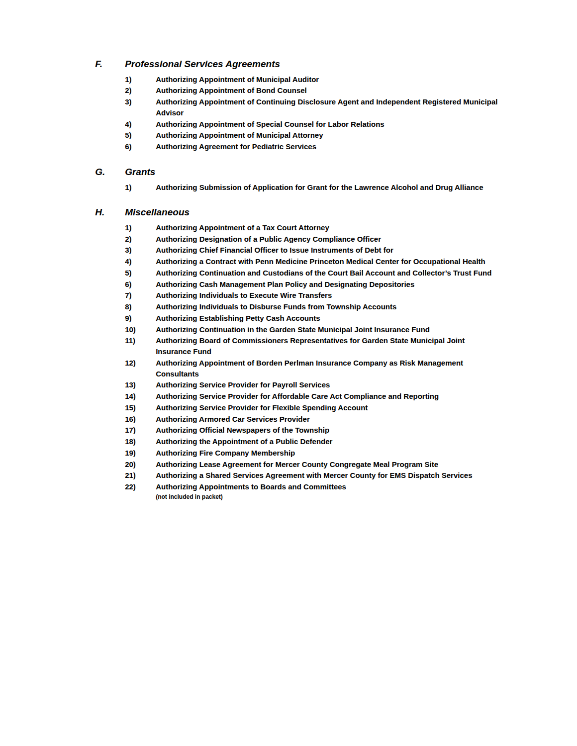F. Professional Services Agreements
1) Authorizing Appointment of Municipal Auditor
2) Authorizing Appointment of Bond Counsel
3) Authorizing Appointment of Continuing Disclosure Agent and Independent Registered Municipal Advisor
4) Authorizing Appointment of Special Counsel for Labor Relations
5) Authorizing Appointment of Municipal Attorney
6) Authorizing Agreement for Pediatric Services
G. Grants
1) Authorizing Submission of Application for Grant for the Lawrence Alcohol and Drug Alliance
H. Miscellaneous
1) Authorizing Appointment of a Tax Court Attorney
2) Authorizing Designation of a Public Agency Compliance Officer
3) Authorizing Chief Financial Officer to Issue Instruments of Debt for
4) Authorizing a Contract with Penn Medicine Princeton Medical Center for Occupational Health
5) Authorizing Continuation and Custodians of the Court Bail Account and Collector’s Trust Fund
6) Authorizing Cash Management Plan Policy and Designating Depositories
7) Authorizing Individuals to Execute Wire Transfers
8) Authorizing Individuals to Disburse Funds from Township Accounts
9) Authorizing Establishing Petty Cash Accounts
10) Authorizing Continuation in the Garden State Municipal Joint Insurance Fund
11) Authorizing Board of Commissioners Representatives for Garden State Municipal Joint Insurance Fund
12) Authorizing Appointment of Borden Perlman Insurance Company as Risk Management Consultants
13) Authorizing Service Provider for Payroll Services
14) Authorizing Service Provider for Affordable Care Act Compliance and Reporting
15) Authorizing Service Provider for Flexible Spending Account
16) Authorizing Armored Car Services Provider
17) Authorizing Official Newspapers of the Township
18) Authorizing the Appointment of a Public Defender
19) Authorizing Fire Company Membership
20) Authorizing Lease Agreement for Mercer County Congregate Meal Program Site
21) Authorizing a Shared Services Agreement with Mercer County for EMS Dispatch Services
22) Authorizing Appointments to Boards and Committees
(not included in packet)